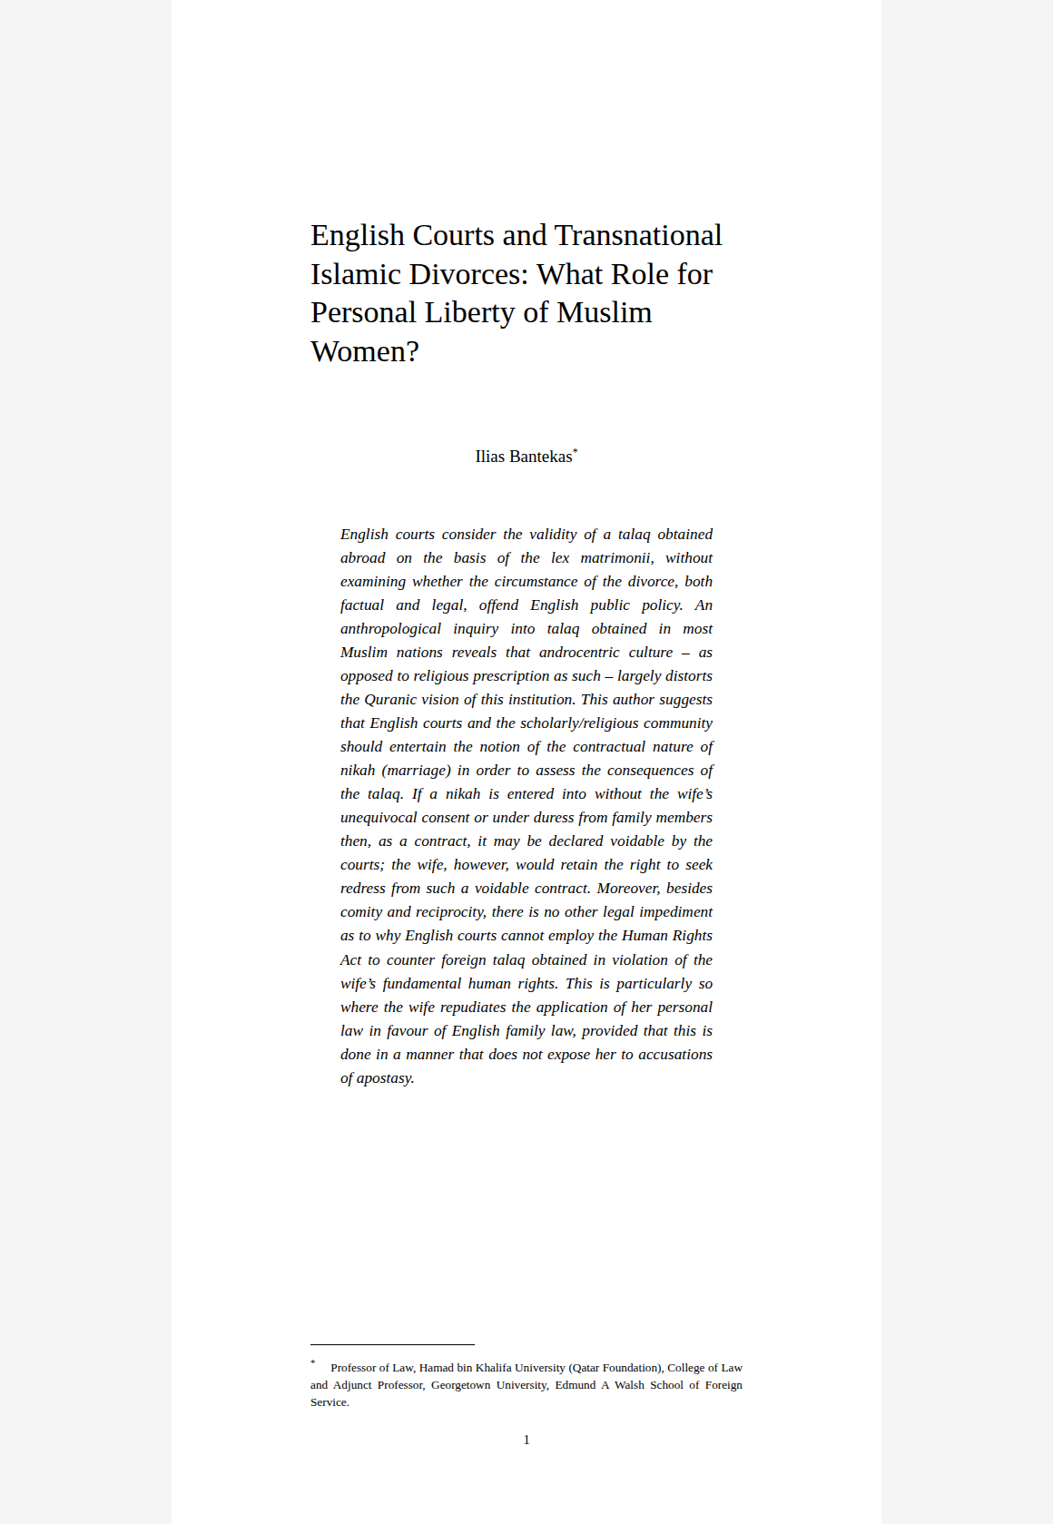English Courts and Transnational Islamic Divorces: What Role for Personal Liberty of Muslim Women?
Ilias Bantekas*
English courts consider the validity of a talaq obtained abroad on the basis of the lex matrimonii, without examining whether the circumstance of the divorce, both factual and legal, offend English public policy. An anthropological inquiry into talaq obtained in most Muslim nations reveals that androcentric culture – as opposed to religious prescription as such – largely distorts the Quranic vision of this institution. This author suggests that English courts and the scholarly/religious community should entertain the notion of the contractual nature of nikah (marriage) in order to assess the consequences of the talaq. If a nikah is entered into without the wife’s unequivocal consent or under duress from family members then, as a contract, it may be declared voidable by the courts; the wife, however, would retain the right to seek redress from such a voidable contract. Moreover, besides comity and reciprocity, there is no other legal impediment as to why English courts cannot employ the Human Rights Act to counter foreign talaq obtained in violation of the wife’s fundamental human rights. This is particularly so where the wife repudiates the application of her personal law in favour of English family law, provided that this is done in a manner that does not expose her to accusations of apostasy.
*Professor of Law, Hamad bin Khalifa University (Qatar Foundation), College of Law and Adjunct Professor, Georgetown University, Edmund A Walsh School of Foreign Service.
1